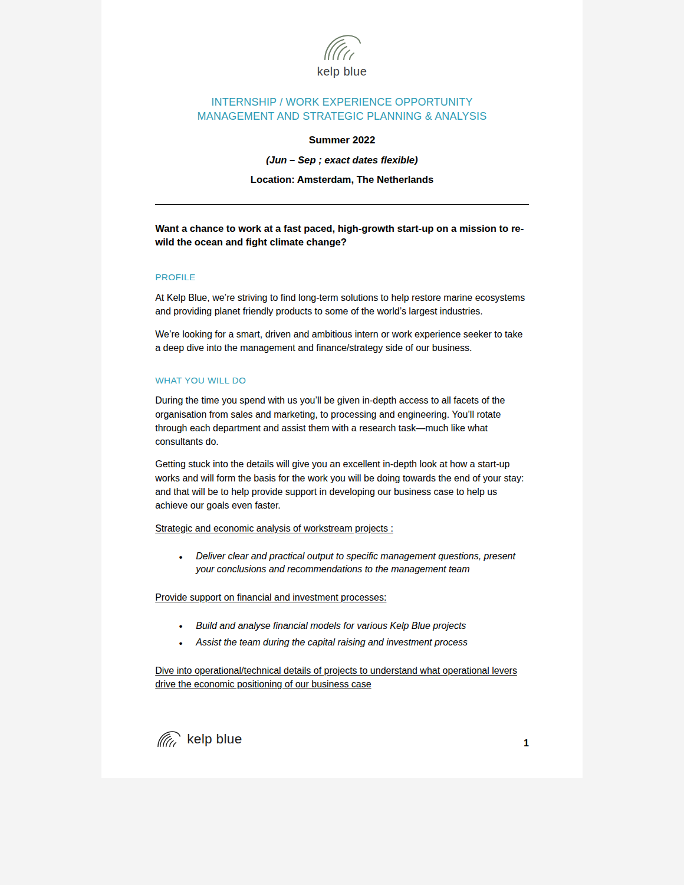kelp blue
INTERNSHIP / WORK EXPERIENCE OPPORTUNITY
MANAGEMENT AND STRATEGIC PLANNING & ANALYSIS
Summer 2022
(Jun – Sep ; exact dates flexible)
Location: Amsterdam, The Netherlands
Want a chance to work at a fast paced, high-growth start-up on a mission to re-wild the ocean and fight climate change?
Profile
At Kelp Blue, we’re striving to find long-term solutions to help restore marine ecosystems and providing planet friendly products to some of the world’s largest industries.
We’re looking for a smart, driven and ambitious intern or work experience seeker to take a deep dive into the management and finance/strategy side of our business.
What you will do
During the time you spend with us you’ll be given in-depth access to all facets of the organisation from sales and marketing, to processing and engineering. You’ll rotate through each department and assist them with a research task—much like what consultants do.
Getting stuck into the details will give you an excellent in-depth look at how a start-up works and will form the basis for the work you will be doing towards the end of your stay: and that will be to help provide support in developing our business case to help us achieve our goals even faster.
Strategic and economic analysis of workstream projects :
Deliver clear and practical output to specific management questions, present your conclusions and recommendations to the management team
Provide support on financial and investment processes:
Build and analyse financial models for various Kelp Blue projects
Assist the team during the capital raising and investment process
Dive into operational/technical details of projects to understand what operational levers drive the economic positioning of our business case
kelp blue
1